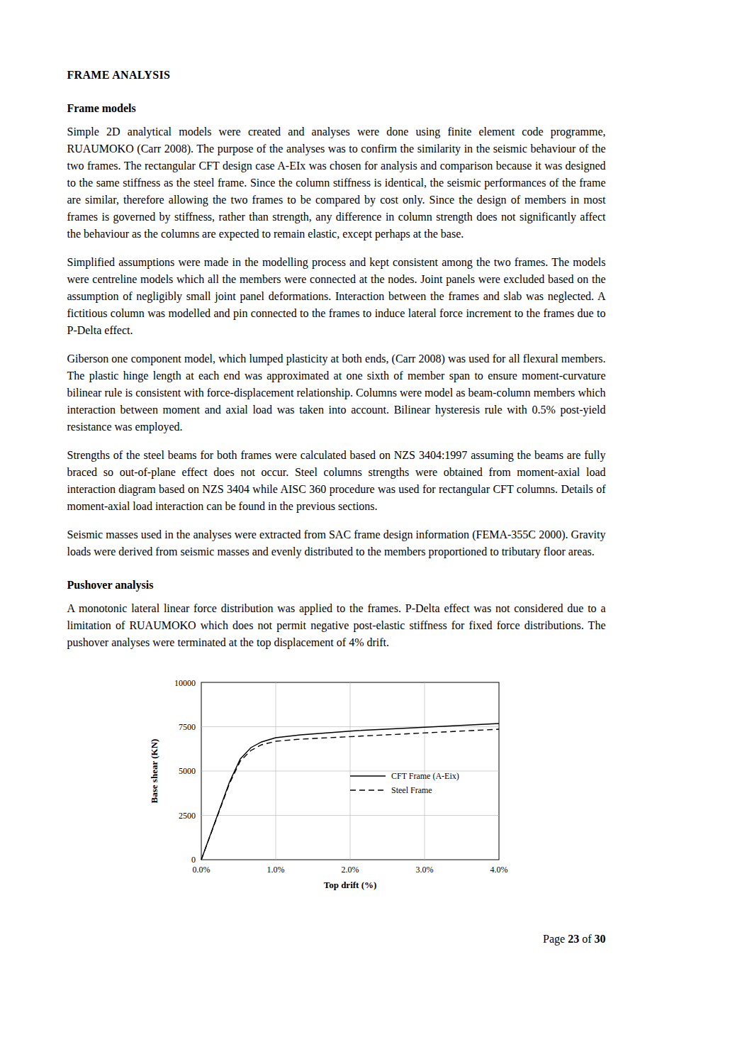Frame Analysis
Frame models
Simple 2D analytical models were created and analyses were done using finite element code programme, RUAUMOKO (Carr 2008). The purpose of the analyses was to confirm the similarity in the seismic behaviour of the two frames. The rectangular CFT design case A-EIx was chosen for analysis and comparison because it was designed to the same stiffness as the steel frame. Since the column stiffness is identical, the seismic performances of the frame are similar, therefore allowing the two frames to be compared by cost only. Since the design of members in most frames is governed by stiffness, rather than strength, any difference in column strength does not significantly affect the behaviour as the columns are expected to remain elastic, except perhaps at the base.
Simplified assumptions were made in the modelling process and kept consistent among the two frames. The models were centreline models which all the members were connected at the nodes. Joint panels were excluded based on the assumption of negligibly small joint panel deformations. Interaction between the frames and slab was neglected. A fictitious column was modelled and pin connected to the frames to induce lateral force increment to the frames due to P-Delta effect.
Giberson one component model, which lumped plasticity at both ends, (Carr 2008) was used for all flexural members. The plastic hinge length at each end was approximated at one sixth of member span to ensure moment-curvature bilinear rule is consistent with force-displacement relationship. Columns were model as beam-column members which interaction between moment and axial load was taken into account. Bilinear hysteresis rule with 0.5% post-yield resistance was employed.
Strengths of the steel beams for both frames were calculated based on NZS 3404:1997 assuming the beams are fully braced so out-of-plane effect does not occur. Steel columns strengths were obtained from moment-axial load interaction diagram based on NZS 3404 while AISC 360 procedure was used for rectangular CFT columns. Details of moment-axial load interaction can be found in the previous sections.
Seismic masses used in the analyses were extracted from SAC frame design information (FEMA-355C 2000). Gravity loads were derived from seismic masses and evenly distributed to the members proportioned to tributary floor areas.
Pushover analysis
A monotonic lateral linear force distribution was applied to the frames. P-Delta effect was not considered due to a limitation of RUAUMOKO which does not permit negative post-elastic stiffness for fixed force distributions. The pushover analyses were terminated at the top displacement of 4% drift.
10000 7500 5000 2500 0 0.0% 1.0% 2.0% 3.0% 4.0% Top drift (%) Base shear (KN) CFT Frame (A-Eix) Steel Frame
Page 23 of 30